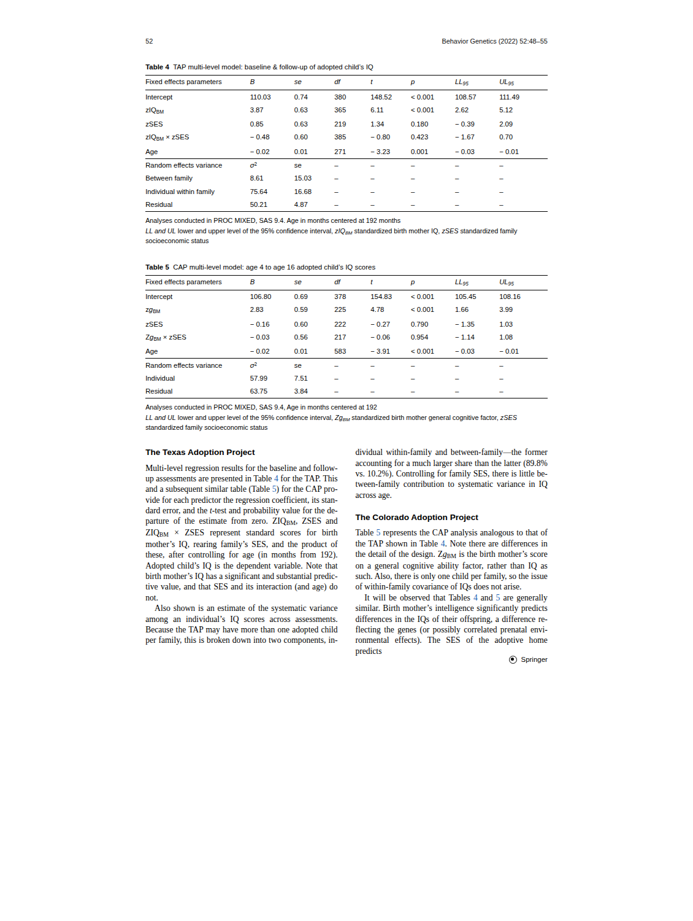52 Behavior Genetics (2022) 52:48–55
Table 4 TAP multi-level model: baseline & follow-up of adopted child’s IQ
| Fixed effects parameters | B | se | df | t | p | LL 95 | UL 95 |
| --- | --- | --- | --- | --- | --- | --- | --- |
| Intercept | 110.03 | 0.74 | 380 | 148.52 | < 0.001 | 108.57 | 111.49 |
| zIQ BM | 3.87 | 0.63 | 365 | 6.11 | < 0.001 | 2.62 | 5.12 |
| zSES | 0.85 | 0.63 | 219 | 1.34 | 0.180 | − 0.39 | 2.09 |
| zIQ BM × zSES | − 0.48 | 0.60 | 385 | − 0.80 | 0.423 | − 1.67 | 0.70 |
| Age | − 0.02 | 0.01 | 271 | − 3.23 | 0.001 | − 0.03 | − 0.01 |
| Random effects variance | σ 2 | se | – | – | – | – | – |
| Between family | 8.61 | 15.03 | – | – | – | – | – |
| Individual within family | 75.64 | 16.68 | – | – | – | – | – |
| Residual | 50.21 | 4.87 | – | – | – | – | – |
Analyses conducted in PROC MIXED, SAS 9.4. Age in months centered at 192 months
LL and UL lower and upper level of the 95% confidence interval, zIQBM standardized birth mother IQ, zSES standardized family socioeconomic status
Table 5 CAP multi-level model: age 4 to age 16 adopted child’s IQ scores
| Fixed effects parameters | B | se | df | t | p | LL 95 | UL 95 |
| --- | --- | --- | --- | --- | --- | --- | --- |
| Intercept | 106.80 | 0.69 | 378 | 154.83 | < 0.001 | 105.45 | 108.16 |
| z g BM | 2.83 | 0.59 | 225 | 4.78 | < 0.001 | 1.66 | 3.99 |
| zSES | − 0.16 | 0.60 | 222 | − 0.27 | 0.790 | − 1.35 | 1.03 |
| Z g BM × zSES | − 0.03 | 0.56 | 217 | − 0.06 | 0.954 | − 1.14 | 1.08 |
| Age | − 0.02 | 0.01 | 583 | − 3.91 | < 0.001 | − 0.03 | − 0.01 |
| Random effects variance | σ 2 | se | – | – | – | – | – |
| Individual | 57.99 | 7.51 | – | – | – | – | – |
| Residual | 63.75 | 3.84 | – | – | – | – | – |
Analyses conducted in PROC MIXED, SAS 9.4, Age in months centered at 192
LL and UL lower and upper level of the 95% confidence interval, ZgBM standardized birth mother general cognitive factor, zSES standardized family socioeconomic status
The Texas Adoption Project
Multi-level regression results for the baseline and follow-up assessments are presented in Table 4 for the TAP. This and a subsequent similar table (Table 5) for the CAP provide for each predictor the regression coefficient, its standard error, and the t-test and probability value for the departure of the estimate from zero. ZIQBM, ZSES and ZIQBM × ZSES represent standard scores for birth mother’s IQ, rearing family’s SES, and the product of these, after controlling for age (in months from 192). Adopted child’s IQ is the dependent variable. Note that birth mother’s IQ has a significant and substantial predictive value, and that SES and its interaction (and age) do not.
Also shown is an estimate of the systematic variance among an individual’s IQ scores across assessments. Because the TAP may have more than one adopted child per family, this is broken down into two components, individual within-family and between-family—the former accounting for a much larger share than the latter (89.8% vs. 10.2%). Controlling for family SES, there is little between-family contribution to systematic variance in IQ across age.
The Colorado Adoption Project
Table 5 represents the CAP analysis analogous to that of the TAP shown in Table 4. Note there are differences in the detail of the design. ZgBM is the birth mother’s score on a general cognitive ability factor, rather than IQ as such. Also, there is only one child per family, so the issue of within-family covariance of IQs does not arise.
It will be observed that Tables 4 and 5 are generally similar. Birth mother’s intelligence significantly predicts differences in the IQs of their offspring, a difference reflecting the genes (or possibly correlated prenatal environmental effects). The SES of the adoptive home predicts
Springer